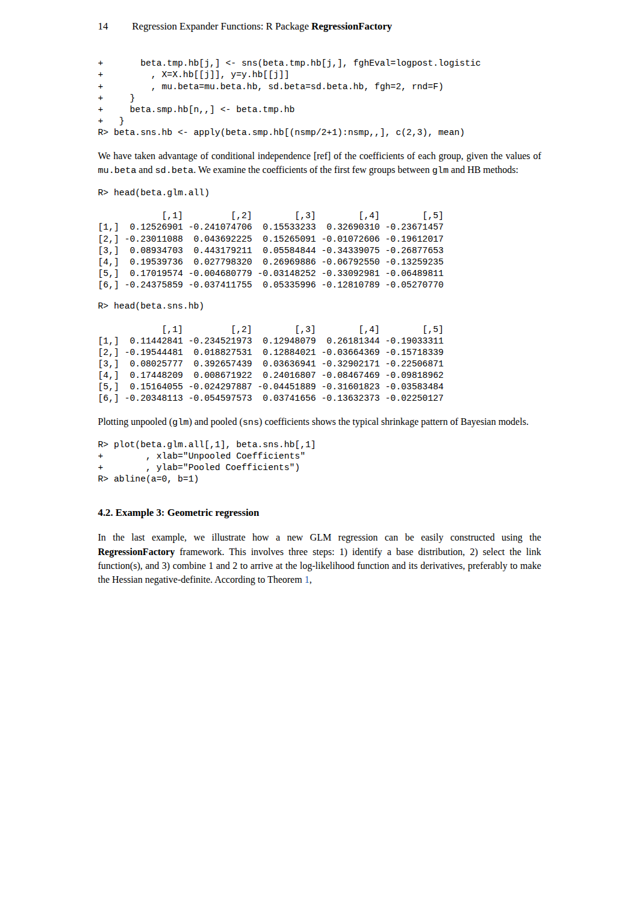14 Regression Expander Functions: R Package RegressionFactory
+       beta.tmp.hb[j,] <- sns(beta.tmp.hb[j,], fghEval=logpost.logistic
+         , X=X.hb[[j]], y=y.hb[[j]]
+         , mu.beta=mu.beta.hb, sd.beta=sd.beta.hb, fgh=2, rnd=F)
+     }
+     beta.smp.hb[n,,] <- beta.tmp.hb
+   }
R> beta.sns.hb <- apply(beta.smp.hb[(nsmp/2+1):nsmp,,], c(2,3), mean)
We have taken advantage of conditional independence [ref] of the coefficients of each group, given the values of mu.beta and sd.beta. We examine the coefficients of the first few groups between glm and HB methods:
R> head(beta.glm.all)

            [,1]         [,2]        [,3]        [,4]        [,5]
[1,]  0.12526901 -0.241074706  0.15533233  0.32690310 -0.23671457
[2,] -0.23011088  0.043692225  0.15265091 -0.01072606 -0.19612017
[3,]  0.08934703  0.443179211  0.05584844 -0.34339075 -0.26877653
[4,]  0.19539736  0.027798320  0.26969886 -0.06792550 -0.13259235
[5,]  0.17019574 -0.004680779 -0.03148252 -0.33092981 -0.06489811
[6,] -0.24375859 -0.037411755  0.05335996 -0.12810789 -0.05270770
R> head(beta.sns.hb)

            [,1]         [,2]        [,3]        [,4]        [,5]
[1,]  0.11442841 -0.234521973  0.12948079  0.26181344 -0.19033311
[2,] -0.19544481  0.018827531  0.12884021 -0.03664369 -0.15718339
[3,]  0.08025777  0.392657439  0.03636941 -0.32902171 -0.22506871
[4,]  0.17448209  0.008671922  0.24016807 -0.08467469 -0.09818962
[5,]  0.15164055 -0.024297887 -0.04451889 -0.31601823 -0.03583484
[6,] -0.20348113 -0.054597573  0.03741656 -0.13632373 -0.02250127
Plotting unpooled (glm) and pooled (sns) coefficients shows the typical shrinkage pattern of Bayesian models.
R> plot(beta.glm.all[,1], beta.sns.hb[,1]
+        , xlab="Unpooled Coefficients"
+        , ylab="Pooled Coefficients")
R> abline(a=0, b=1)
4.2. Example 3: Geometric regression
In the last example, we illustrate how a new GLM regression can be easily constructed using the RegressionFactory framework. This involves three steps: 1) identify a base distribution, 2) select the link function(s), and 3) combine 1 and 2 to arrive at the log-likelihood function and its derivatives, preferably to make the Hessian negative-definite. According to Theorem 1,